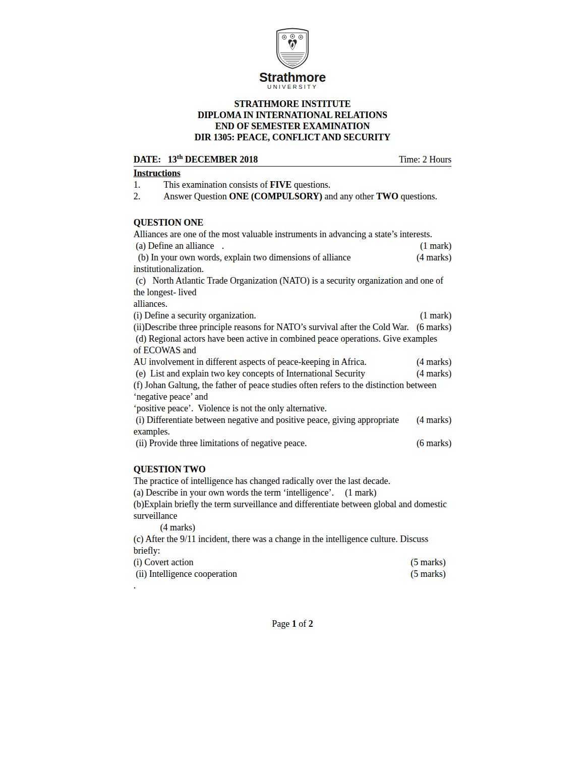Strathmore
UNIVERSITY
STRATHMORE INSTITUTE
DIPLOMA IN INTERNATIONAL RELATIONS
END OF SEMESTER EXAMINATION
DIR 1305: PEACE, CONFLICT AND SECURITY
DATE: 13th DECEMBER 2018 Time: 2 Hours
Instructions
1. This examination consists of FIVE questions.
2. Answer Question ONE (COMPULSORY) and any other TWO questions.
QUESTION ONE
Alliances are one of the most valuable instruments in advancing a state’s interests.
(a) Define an alliance . (1 mark)
(b) In your own words, explain two dimensions of alliance institutionalization. (4 marks)
(c) North Atlantic Trade Organization (NATO) is a security organization and one of the longest- lived
alliances.
(i) Define a security organization. (1 mark)
(ii)Describe three principle reasons for NATO’s survival after the Cold War. (6 marks)
(d) Regional actors have been active in combined peace operations. Give examples of ECOWAS and
AU involvement in different aspects of peace-keeping in Africa. (4 marks)
(e) List and explain two key concepts of International Security (4 marks)
(f) Johan Galtung, the father of peace studies often refers to the distinction between ‘negative peace’ and
‘positive peace’. Violence is not the only alternative.
(i) Differentiate between negative and positive peace, giving appropriate examples. (4 marks)
(ii) Provide three limitations of negative peace. (6 marks)
QUESTION TWO
The practice of intelligence has changed radically over the last decade.
(a) Describe in your own words the term ‘intelligence’. (1 mark)
(b)Explain briefly the term surveillance and differentiate between global and domestic surveillance
(4 marks)
(c) After the 9/11 incident, there was a change in the intelligence culture. Discuss briefly:
(i) Covert action (5 marks)
(ii) Intelligence cooperation (5 marks)
.
Page 1 of 2